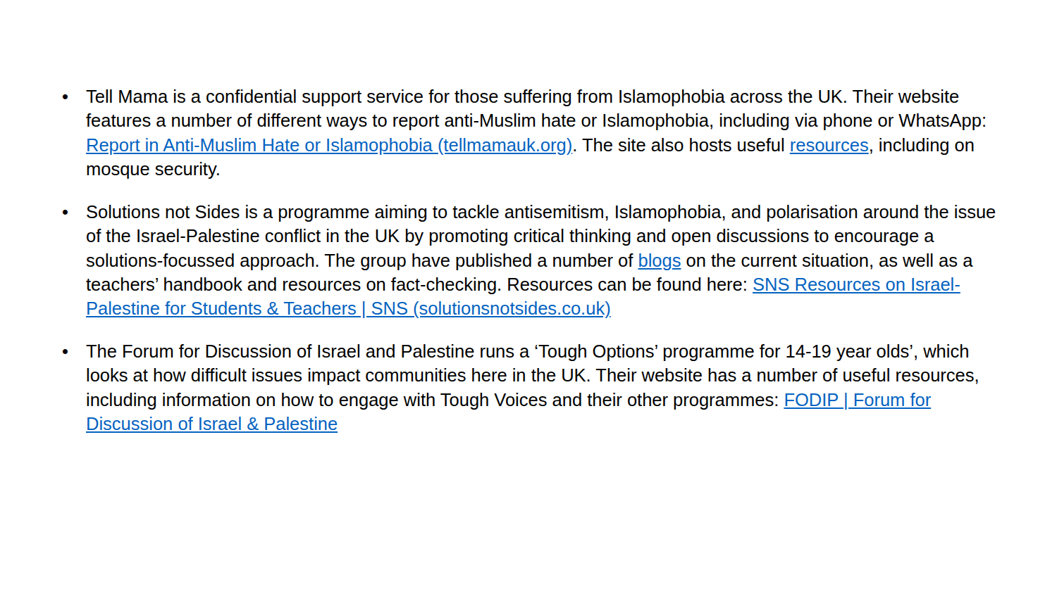Tell Mama is a confidential support service for those suffering from Islamophobia across the UK. Their website features a number of different ways to report anti-Muslim hate or Islamophobia, including via phone or WhatsApp: Report in Anti-Muslim Hate or Islamophobia (tellmamauk.org). The site also hosts useful resources, including on mosque security.
Solutions not Sides is a programme aiming to tackle antisemitism, Islamophobia, and polarisation around the issue of the Israel-Palestine conflict in the UK by promoting critical thinking and open discussions to encourage a solutions-focussed approach. The group have published a number of blogs on the current situation, as well as a teachers’ handbook and resources on fact-checking. Resources can be found here: SNS Resources on Israel-Palestine for Students & Teachers | SNS (solutionsnotsides.co.uk)
The Forum for Discussion of Israel and Palestine runs a ‘Tough Options’ programme for 14-19 year olds’, which looks at how difficult issues impact communities here in the UK. Their website has a number of useful resources, including information on how to engage with Tough Voices and their other programmes: FODIP | Forum for Discussion of Israel & Palestine